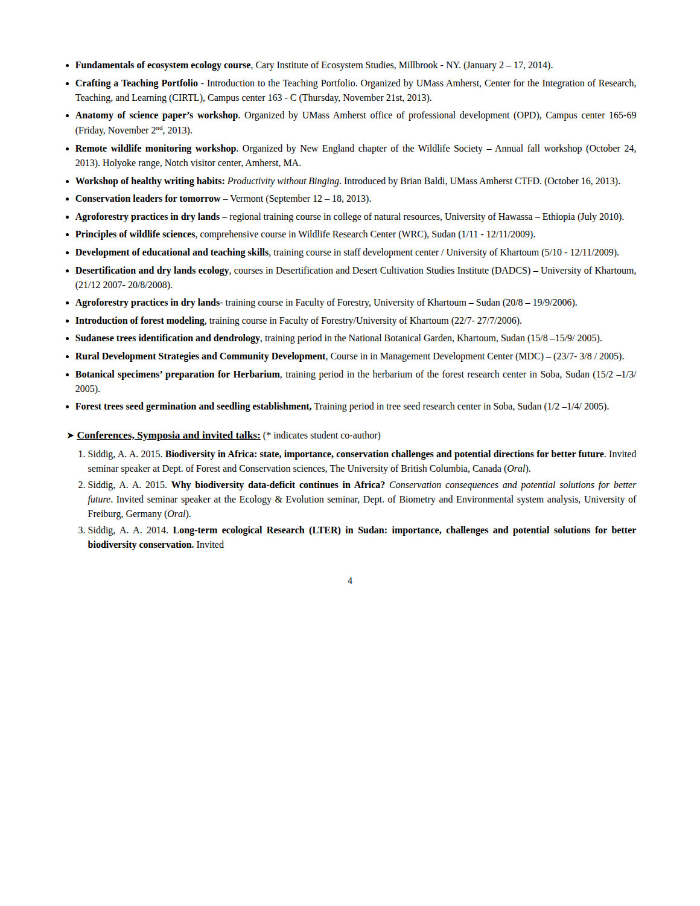Fundamentals of ecosystem ecology course, Cary Institute of Ecosystem Studies, Millbrook - NY. (January 2 – 17, 2014).
Crafting a Teaching Portfolio - Introduction to the Teaching Portfolio. Organized by UMass Amherst, Center for the Integration of Research, Teaching, and Learning (CIRTL), Campus center 163 - C (Thursday, November 21st, 2013).
Anatomy of science paper’s workshop. Organized by UMass Amherst office of professional development (OPD), Campus center 165-69 (Friday, November 2nd, 2013).
Remote wildlife monitoring workshop. Organized by New England chapter of the Wildlife Society – Annual fall workshop (October 24, 2013). Holyoke range, Notch visitor center, Amherst, MA.
Workshop of healthy writing habits: Productivity without Binging. Introduced by Brian Baldi, UMass Amherst CTFD. (October 16, 2013).
Conservation leaders for tomorrow – Vermont (September 12 – 18, 2013).
Agroforestry practices in dry lands – regional training course in college of natural resources, University of Hawassa – Ethiopia (July 2010).
Principles of wildlife sciences, comprehensive course in Wildlife Research Center (WRC), Sudan (1/11 - 12/11/2009).
Development of educational and teaching skills, training course in staff development center / University of Khartoum (5/10 - 12/11/2009).
Desertification and dry lands ecology, courses in Desertification and Desert Cultivation Studies Institute (DADCS) – University of Khartoum, (21/12 2007- 20/8/2008).
Agroforestry practices in dry lands- training course in Faculty of Forestry, University of Khartoum – Sudan (20/8 – 19/9/2006).
Introduction of forest modeling, training course in Faculty of Forestry/University of Khartoum (22/7- 27/7/2006).
Sudanese trees identification and dendrology, training period in the National Botanical Garden, Khartoum, Sudan (15/8 –15/9/ 2005).
Rural Development Strategies and Community Development, Course in in Management Development Center (MDC) – (23/7- 3/8 / 2005).
Botanical specimens’ preparation for Herbarium, training period in the herbarium of the forest research center in Soba, Sudan (15/2 –1/3/ 2005).
Forest trees seed germination and seedling establishment, Training period in tree seed research center in Soba, Sudan (1/2 –1/4/ 2005).
➤
Conferences, Symposia and invited talks:
(* indicates student co-author)
Siddig, A. A. 2015. Biodiversity in Africa: state, importance, conservation challenges and potential directions for better future. Invited seminar speaker at Dept. of Forest and Conservation sciences, The University of British Columbia, Canada (Oral).
Siddig, A. A. 2015. Why biodiversity data-deficit continues in Africa? Conservation consequences and potential solutions for better future. Invited seminar speaker at the Ecology & Evolution seminar, Dept. of Biometry and Environmental system analysis, University of Freiburg, Germany (Oral).
Siddig, A. A. 2014. Long-term ecological Research (LTER) in Sudan: importance, challenges and potential solutions for better biodiversity conservation. Invited
4